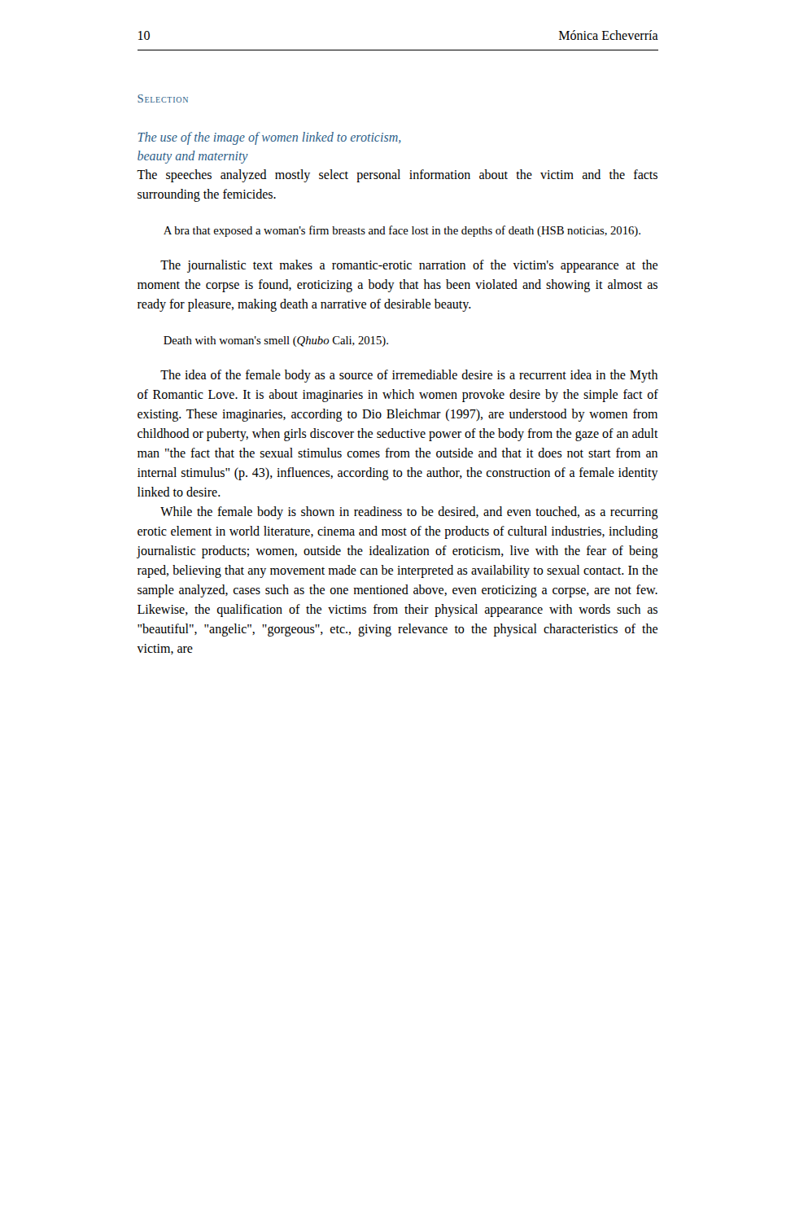10 Mónica Echeverría
Selection
The use of the image of women linked to eroticism,
beauty and maternity
The speeches analyzed mostly select personal information about the victim and the facts surrounding the femicides.
A bra that exposed a woman's firm breasts and face lost in the depths of death (HSB noticias, 2016).
The journalistic text makes a romantic-erotic narration of the victim's appearance at the moment the corpse is found, eroticizing a body that has been violated and showing it almost as ready for pleasure, making death a narrative of desirable beauty.
Death with woman's smell (Qhubo Cali, 2015).
The idea of the female body as a source of irremediable desire is a recurrent idea in the Myth of Romantic Love. It is about imaginaries in which women provoke desire by the simple fact of existing. These imaginaries, according to Dio Bleichmar (1997), are understood by women from childhood or puberty, when girls discover the seductive power of the body from the gaze of an adult man "the fact that the sexual stimulus comes from the outside and that it does not start from an internal stimulus" (p. 43), influences, according to the author, the construction of a female identity linked to desire.
While the female body is shown in readiness to be desired, and even touched, as a recurring erotic element in world literature, cinema and most of the products of cultural industries, including journalistic products; women, outside the idealization of eroticism, live with the fear of being raped, believing that any movement made can be interpreted as availability to sexual contact. In the sample analyzed, cases such as the one mentioned above, even eroticizing a corpse, are not few. Likewise, the qualification of the victims from their physical appearance with words such as "beautiful", "angelic", "gorgeous", etc., giving relevance to the physical characteristics of the victim, are